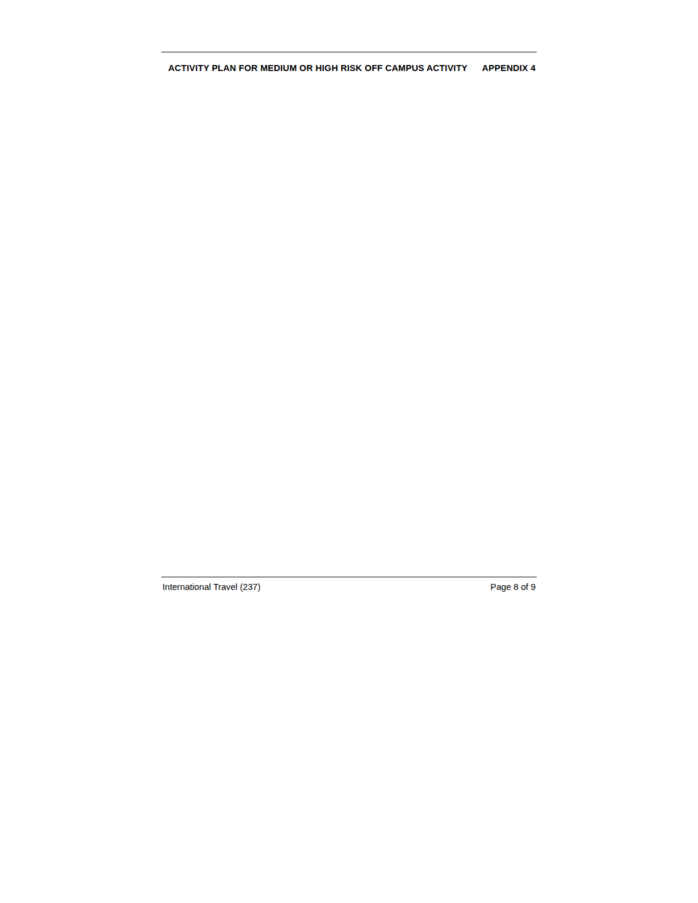Activity Plan for Medium or High Risk Off Campus Activity Appendix 4
International Travel (237) Page 8 of 9